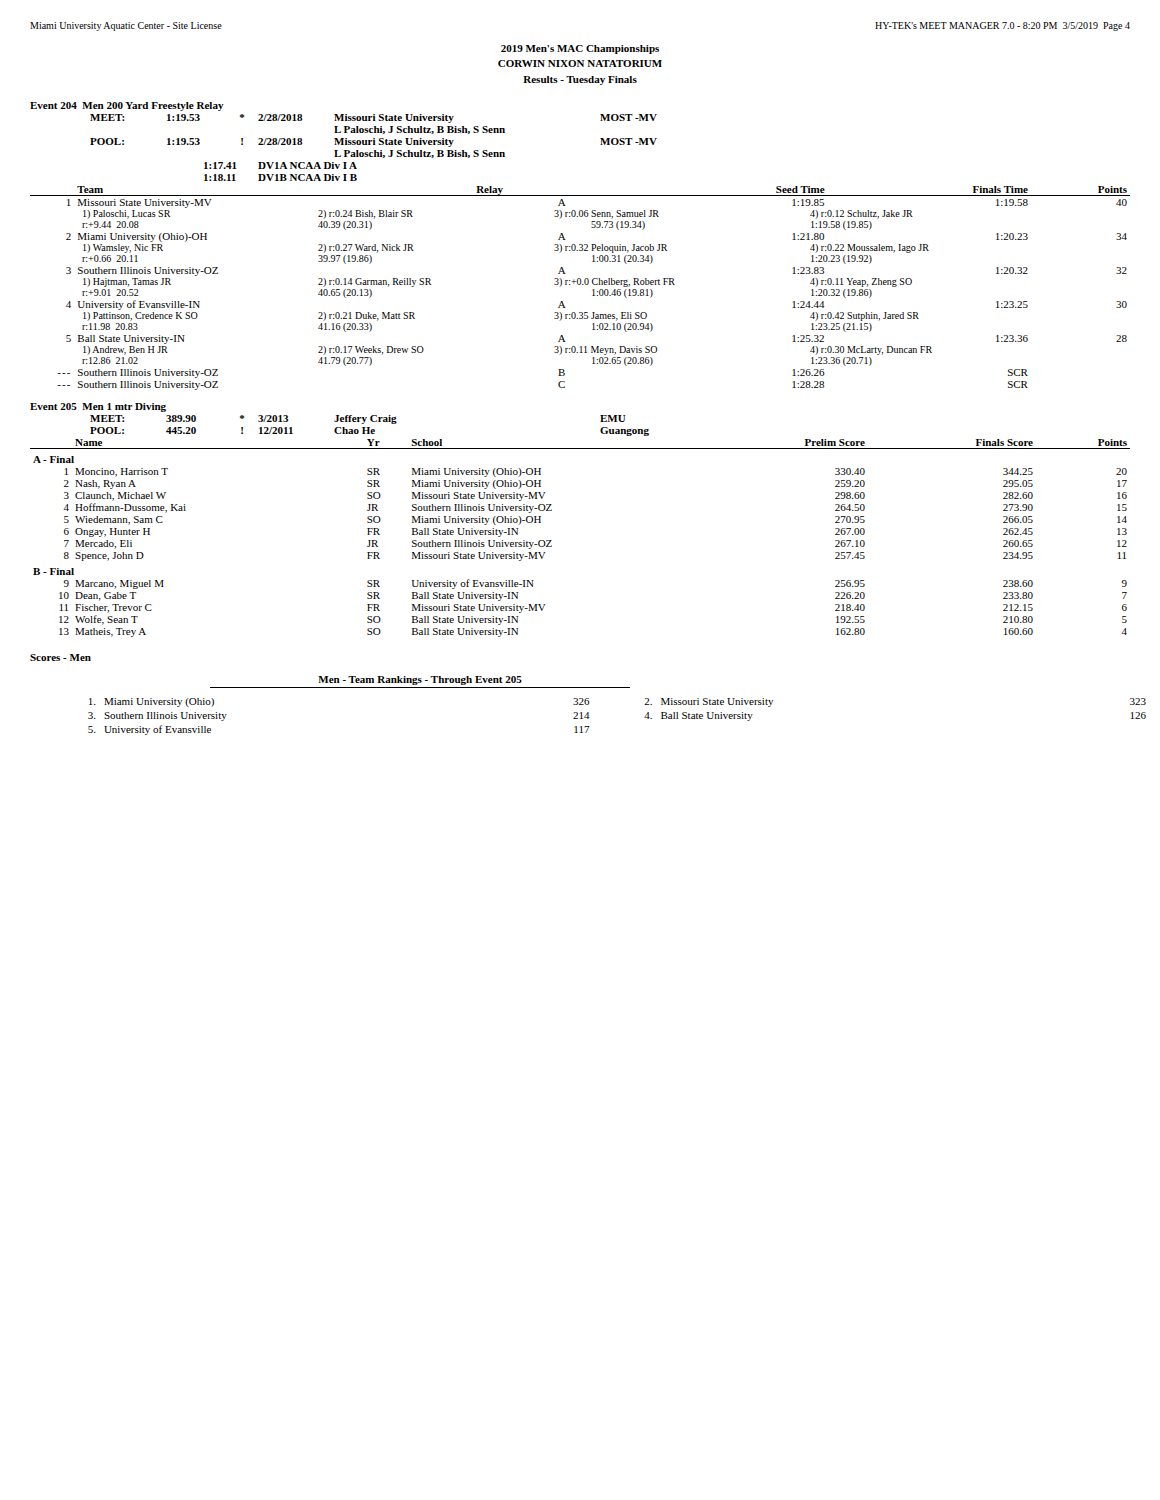Miami University Aquatic Center - Site License
HY-TEK's MEET MANAGER 7.0 - 8:20 PM 3/5/2019 Page 4
2019 Men's MAC Championships
CORWIN NIXON NATATORIUM
Results - Tuesday Finals
Event 204 Men 200 Yard Freestyle Relay
| MEET: | 1:19.53 | * | 2/28/2018 | Missouri State University | MOST -MV | |
| | | | | L Paloschi, J Schultz, B Bish, S Senn |
| POOL: | 1:19.53 | ! | 2/28/2018 | Missouri State University | MOST -MV | |
| | | | | L Paloschi, J Schultz, B Bish, S Senn |
| | 1:17.41 | DV1A NCAA Div I A |
| | 1:18.11 | DV1B NCAA Div I B |
| | Team | Relay | Seed Time | Finals Time | Points |
| 1 | Missouri State University-MV | A | 1:19.85 | 1:19.58 | 40 |
| | 1) Paloschi, Lucas SR | 2) r:0.24 Bish, Blair SR | 3) r:0.06 Senn, Samuel JR | 4) r:0.12 Schultz, Jake JR |
| | r:+9.44 20.08 | 40.39 (20.31) | 59.73 (19.34) | 1:19.58 (19.85) |
| 2 | Miami University (Ohio)-OH | A | 1:21.80 | 1:20.23 | 34 |
| | 1) Wamsley, Nic FR | 2) r:0.27 Ward, Nick JR | 3) r:0.32 Peloquin, Jacob JR | 4) r:0.22 Moussalem, Iago JR |
| | r:+0.66 20.11 | 39.97 (19.86) | 1:00.31 (20.34) | 1:20.23 (19.92) |
| 3 | Southern Illinois University-OZ | A | 1:23.83 | 1:20.32 | 32 |
| | 1) Hajtman, Tamas JR | 2) r:0.14 Garman, Reilly SR | 3) r:+0.0 Chelberg, Robert FR | 4) r:0.11 Yeap, Zheng SO |
| | r:+9.01 20.52 | 40.65 (20.13) | 1:00.46 (19.81) | 1:20.32 (19.86) |
| 4 | University of Evansville-IN | A | 1:24.44 | 1:23.25 | 30 |
| | 1) Pattinson, Credence K SO | 2) r:0.21 Duke, Matt SR | 3) r:0.35 James, Eli SO | 4) r:0.42 Sutphin, Jared SR |
| | r:11.98 20.83 | 41.16 (20.33) | 1:02.10 (20.94) | 1:23.25 (21.15) |
| 5 | Ball State University-IN | A | 1:25.32 | 1:23.36 | 28 |
| | 1) Andrew, Ben H JR | 2) r:0.17 Weeks, Drew SO | 3) r:0.11 Meyn, Davis SO | 4) r:0.30 McLarty, Duncan FR |
| | r:12.86 21.02 | 41.79 (20.77) | 1:02.65 (20.86) | 1:23.36 (20.71) |
| --- | Southern Illinois University-OZ | B | 1:26.26 | SCR | |
| --- | Southern Illinois University-OZ | C | 1:28.28 | SCR | |
Event 205 Men 1 mtr Diving
| MEET: | 389.90 | * | 3/2013 | Jeffery Craig | EMU | |
| POOL: | 445.20 | ! | 12/2011 | Chao He | Guangong | |
| | Name | Yr | School | Prelim Score | Finals Score | Points |
| A - Final |
| 1 | Moncino, Harrison T | SR | Miami University (Ohio)-OH | 330.40 | 344.25 | 20 |
| 2 | Nash, Ryan A | SR | Miami University (Ohio)-OH | 259.20 | 295.05 | 17 |
| 3 | Claunch, Michael W | SO | Missouri State University-MV | 298.60 | 282.60 | 16 |
| 4 | Hoffmann-Dussome, Kai | JR | Southern Illinois University-OZ | 264.50 | 273.90 | 15 |
| 5 | Wiedemann, Sam C | SO | Miami University (Ohio)-OH | 270.95 | 266.05 | 14 |
| 6 | Ongay, Hunter H | FR | Ball State University-IN | 267.00 | 262.45 | 13 |
| 7 | Mercado, Eli | JR | Southern Illinois University-OZ | 267.10 | 260.65 | 12 |
| 8 | Spence, John D | FR | Missouri State University-MV | 257.45 | 234.95 | 11 |
| B - Final |
| 9 | Marcano, Miguel M | SR | University of Evansville-IN | 256.95 | 238.60 | 9 |
| 10 | Dean, Gabe T | SR | Ball State University-IN | 226.20 | 233.80 | 7 |
| 11 | Fischer, Trevor C | FR | Missouri State University-MV | 218.40 | 212.15 | 6 |
| 12 | Wolfe, Sean T | SO | Ball State University-IN | 192.55 | 210.80 | 5 |
| 13 | Matheis, Trey A | SO | Ball State University-IN | 162.80 | 160.60 | 4 |
Scores - Men
Men - Team Rankings - Through Event 205
| 1. | Miami University (Ohio) | 326 | 2. | Missouri State University | 323 |
| 3. | Southern Illinois University | 214 | 4. | Ball State University | 126 |
| 5. | University of Evansville | 117 | | | |